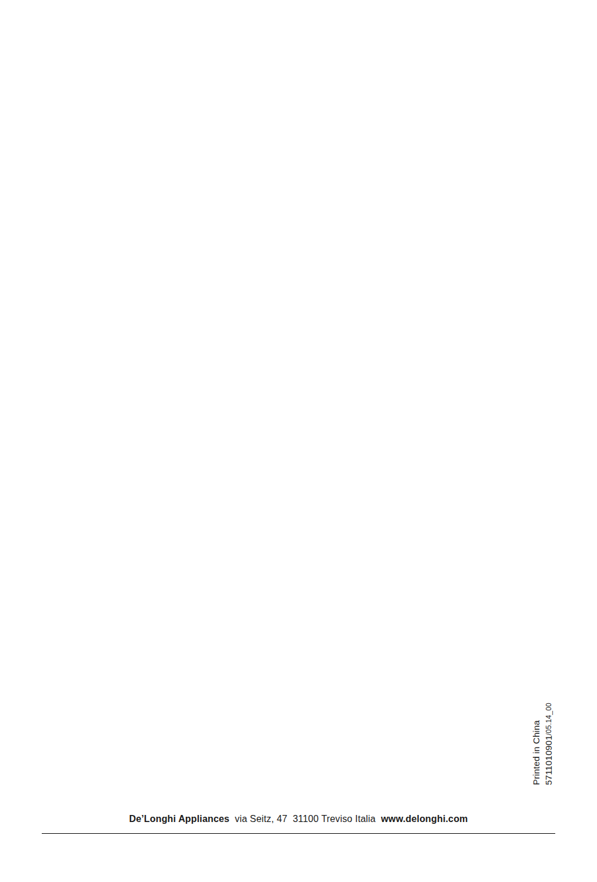Printed in China 5711010901/05.14_00
De’Longhi Appliances via Seitz, 47 31100 Treviso Italia www.delonghi.com